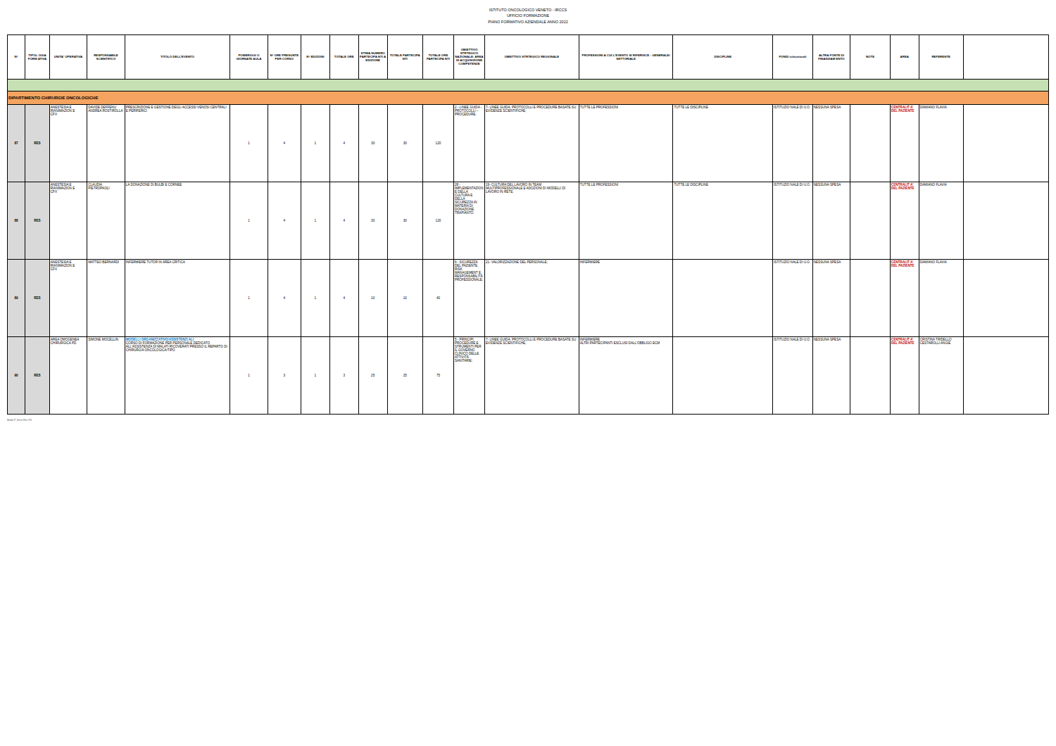ISTITUTO ONCOLOGICO VENETO - IRCCS
UFFICIO FORMAZIONE
PIANO FORMATIVO AZIENDALE ANNO 2022
| N° | TIPOL OGIA FORM ATIVA | UNITA' OPERATIVA | RESPONSABILE SCIENTIFICO | TITOLO DELL'EVENTO | POMERIGGI O GIORNATE AULA | N° ORE PRESUNTE PER CORSO | N° EDIZIONI | TOTALE ORE | STIMA NUMERO PARTECIPA NTI A EDIZIONE | TOTALE PARTECIPA NTI | TOTALE ORE PARTECIPA NTI | OBIETTIVO STRTEGICO NAZIONALE: AREA DI ACQUISIZIONE COMPETENZE | OBIETTIVO STRTEGICO REGIONALE | PROFESSIONI A CUI L'EVENTO SI RIFERISCE : GENERALE/ SETTORIALE | DISCIPLINE | FONDI istituzionali | ALTRA FONTE DI FINANZIAM ENTO | NOTE | AREA | REFERENTE | |
| --- | --- | --- | --- | --- | --- | --- | --- | --- | --- | --- | --- | --- | --- | --- | --- | --- | --- | --- | --- | --- | --- |
| DIPARTIMENTO CHIRURGIE ONCOLOGICHE |
| 87 | RES | ANESTESIA E RIANIMAZION E CFV | DAVIDE DEFFENU ANDREA ROSTIROLLA | PRESCRIZIONE E GESTIONE DEGLI ACCESSI VENOSI CENTRALI E PERIFERICI | 1 | 4 | 1 | 4 | 30 | 30 | 120 | 2 - LINEE GUIDA - PROTOCOLLI – PROCEDURE; | 7- LINEE GUIDA, PROTOCOLLI E PROCEDURE BASATE SU EVIDENZE SCIENTIFICHE; | TUTTE LE PROFESSIONI | TUTTE LE DISCIPLINE | ISTITUZIO NALE DI U.O. | NESSUNA SPESA | | CENTRALIT A' DEL PAZIENTE | DAMIANO FLAVIA | |
| 88 | RES | ANESTESIA E RIANIMAZION E CFV | CLAUDIA PIETROPAOLI | LA DONAZIONE DI BULBI E CORNEE | 1 | 4 | 1 | 4 | 30 | 30 | 120 | 28 - IMPLEMENTAZIONE DELLA CULTURA E DELLA SICUREZZA IN MATERIA DI DONAZIONE TRAPIANTO; | 19- CULTURA DEL LAVORO IN TEAM MULTIPROFESSIONALE E ADOZIONI DI MODELLI DI LAVORO IN RETE; | TUTTE LE PROFESSIONI | TUTTE LE DISCIPLINE | ISTITUZIO NALE DI U.O. | NESSUNA SPESA | | CENTRALIT A' DEL PAZIENTE | DAMIANO FLAVIA | |
| 89 | RES | ANESTESIA E RIANIMAZION E CFV | MATTEO BERNARDI | INFERMIERE TUTOR IN AREA CRITICA | 1 | 4 | 1 | 4 | 10 | 10 | 40 | 6 - SICUREZZA DEL PAZIENTE, RISK MANAGEMENT E RESPONSABILITÀ PROFESSIONALE; | 21- VALORIZZAZIONE DEL PERSONALE; | INFERMIERE | | ISTITUZIO NALE DI U.O. | NESSUNA SPESA | | CENTRALIT A' DEL PAZIENTE | DAMIANO FLAVIA | |
| 90 | RES | AREA OMOGENEA CHIRURGICA PD | SIMONE MOCELLIN | MODELLI ORGANIZZATIVO/ASSISTENZI ALI CORSO DI FORMAZIONE PER PERSONALE DEDICATO ALL'ASSISTENZA DI MALATI RICOVERATI PRESSO IL REPARTO DI CHIRURGIA ONCOLOGICA/TIPO | 1 | 3 | 1 | 3 | 25 | 25 | 75 | 5 - PRINCIPI, PROCEDURE E STRUMENTI PER IL GOVERNO CLINICO DELLE ATTIVITÀ SANITARIE; | 7- LINEE GUIDA, PROTOCOLLI E PROCEDURE BASATE SU EVIDENZE SCIENTIFICHE; | INFERMIERE ALTRI PARTECIPANTI ESCLUSI DALL'OBBLIGO ECM | | ISTITUZIO NALE DI U.O. | NESSUNA SPESA | | CENTRALIT A' DEL PAZIENTE | CRISTINA TRIDELLO CESTAROLLI ANGIE | |
Mod4-P_Form Rev XX